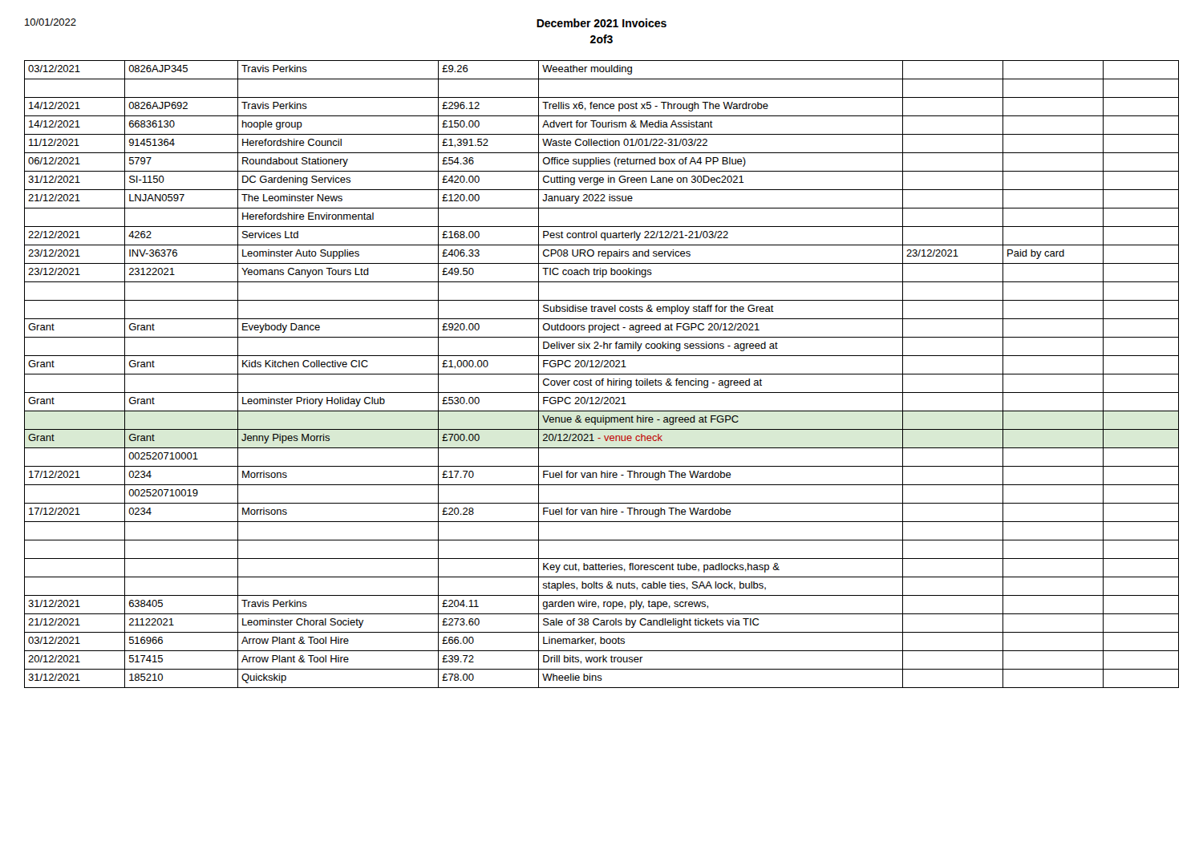10/01/2022
December 2021 Invoices
2of3
| 03/12/2021 | 0826AJP345 | Travis Perkins | £9.26 | Weeather moulding | | | |
| 14/12/2021 | 0826AJP692 | Travis Perkins | £296.12 | Trellis x6, fence post x5 - Through The Wardrobe | | | |
| 14/12/2021 | 66836130 | hoople group | £150.00 | Advert for Tourism & Media Assistant | | | |
| 11/12/2021 | 91451364 | Herefordshire Council | £1,391.52 | Waste Collection 01/01/22-31/03/22 | | | |
| 06/12/2021 | 5797 | Roundabout Stationery | £54.36 | Office supplies (returned box of A4 PP Blue) | | | |
| 31/12/2021 | SI-1150 | DC Gardening Services | £420.00 | Cutting verge in Green Lane on 30Dec2021 | | | |
| 21/12/2021 | LNJAN0597 | The Leominster News | £120.00 | January 2022 issue | | | |
| | | Herefordshire Environmental | | | | | |
| 22/12/2021 | 4262 | Services Ltd | £168.00 | Pest control quarterly 22/12/21-21/03/22 | | | |
| 23/12/2021 | INV-36376 | Leominster Auto Supplies | £406.33 | CP08 URO repairs and services | 23/12/2021 | Paid by card | |
| 23/12/2021 | 23122021 | Yeomans Canyon Tours Ltd | £49.50 | TIC coach trip bookings | | | |
| | | | | Subsidise travel costs & employ staff for the Great | | | |
| Grant | Grant | Eveybody Dance | £920.00 | Outdoors project - agreed at FGPC 20/12/2021 | | | |
| | | | | Deliver six 2-hr family cooking sessions - agreed at | | | |
| Grant | Grant | Kids Kitchen Collective CIC | £1,000.00 | FGPC 20/12/2021 | | | |
| | | | | Cover cost of hiring toilets & fencing - agreed at | | | |
| Grant | Grant | Leominster Priory Holiday Club | £530.00 | FGPC 20/12/2021 | | | |
| | | | | Venue & equipment hire - agreed at FGPC | | | |
| Grant | Grant | Jenny Pipes Morris | £700.00 | 20/12/2021 - venue check | | | |
| | 002520710001 | | | | | | |
| 17/12/2021 | 0234 | Morrisons | £17.70 | Fuel for van hire - Through The Wardobe | | | |
| | 002520710019 | | | | | | |
| 17/12/2021 | 0234 | Morrisons | £20.28 | Fuel for van hire - Through The Wardobe | | | |
| | | | | Key cut, batteries, florescent tube, padlocks,hasp & | | | |
| | | | | staples, bolts & nuts, cable ties, SAA lock, bulbs, | | | |
| 31/12/2021 | 638405 | Travis Perkins | £204.11 | garden wire, rope, ply, tape, screws, | | | |
| 21/12/2021 | 21122021 | Leominster Choral Society | £273.60 | Sale of 38 Carols by Candlelight tickets via TIC | | | |
| 03/12/2021 | 516966 | Arrow Plant & Tool Hire | £66.00 | Linemarker, boots | | | |
| 20/12/2021 | 517415 | Arrow Plant & Tool Hire | £39.72 | Drill bits, work trouser | | | |
| 31/12/2021 | 185210 | Quickskip | £78.00 | Wheelie bins | | | |